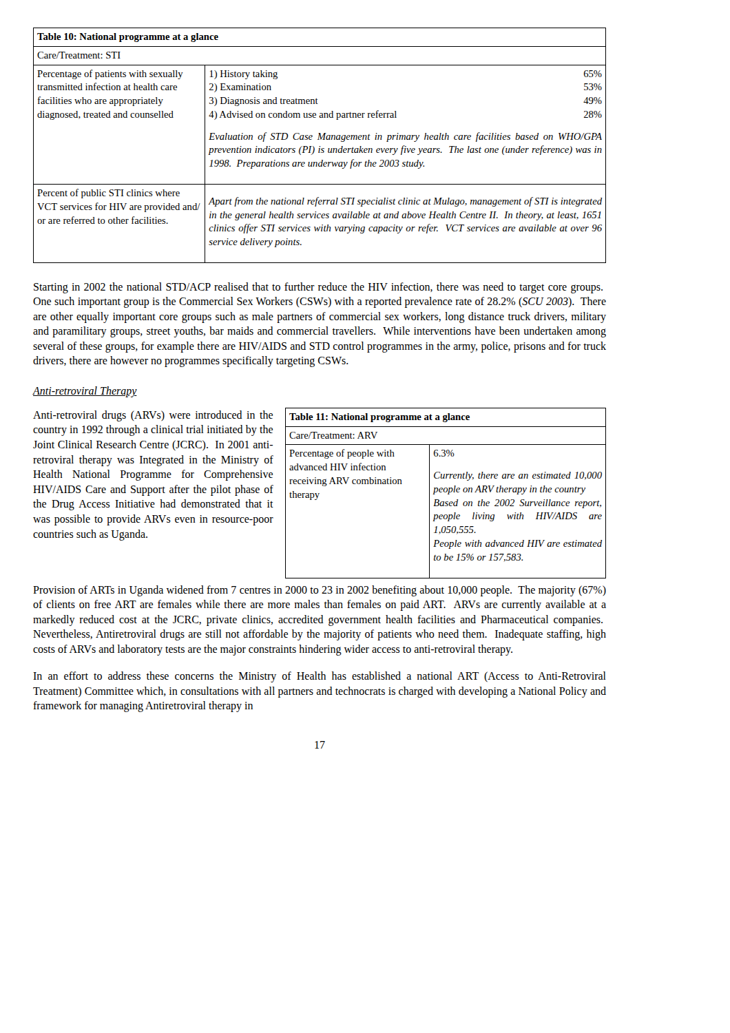| Table 10: National programme at a glance |
| Care/Treatment: STI |
| Percentage of patients with sexually transmitted infection at health care facilities who are appropriately diagnosed, treated and counselled | 1) History taking 65% 2) Examination 53% 3) Diagnosis and treatment 49% 4) Advised on condom use and partner referral 28% Evaluation of STD Case Management in primary health care facilities based on WHO/GPA prevention indicators (PI) is undertaken every five years. The last one (under reference) was in 1998. Preparations are underway for the 2003 study. |
| Percent of public STI clinics where VCT services for HIV are provided and/ or are referred to other facilities. | Apart from the national referral STI specialist clinic at Mulago, management of STI is integrated in the general health services available at and above Health Centre II. In theory, at least, 1651 clinics offer STI services with varying capacity or refer. VCT services are available at over 96 service delivery points. |
Starting in 2002 the national STD/ACP realised that to further reduce the HIV infection, there was need to target core groups. One such important group is the Commercial Sex Workers (CSWs) with a reported prevalence rate of 28.2% (SCU 2003). There are other equally important core groups such as male partners of commercial sex workers, long distance truck drivers, military and paramilitary groups, street youths, bar maids and commercial travellers. While interventions have been undertaken among several of these groups, for example there are HIV/AIDS and STD control programmes in the army, police, prisons and for truck drivers, there are however no programmes specifically targeting CSWs.
Anti-retroviral Therapy
| Table 11: National programme at a glance |
| Care/Treatment: ARV |
| Percentage of people with advanced HIV infection receiving ARV combination therapy | 6.3% Currently, there are an estimated 10,000 people on ARV therapy in the country Based on the 2002 Surveillance report, people living with HIV/AIDS are 1,050,555. People with advanced HIV are estimated to be 15% or 157,583. |
Anti-retroviral drugs (ARVs) were introduced in the country in 1992 through a clinical trial initiated by the Joint Clinical Research Centre (JCRC). In 2001 anti-retroviral therapy was Integrated in the Ministry of Health National Programme for Comprehensive HIV/AIDS Care and Support after the pilot phase of the Drug Access Initiative had demonstrated that it was possible to provide ARVs even in resource-poor countries such as Uganda.
Provision of ARTs in Uganda widened from 7 centres in 2000 to 23 in 2002 benefiting about 10,000 people. The majority (67%) of clients on free ART are females while there are more males than females on paid ART. ARVs are currently available at a markedly reduced cost at the JCRC, private clinics, accredited government health facilities and Pharmaceutical companies. Nevertheless, Antiretroviral drugs are still not affordable by the majority of patients who need them. Inadequate staffing, high costs of ARVs and laboratory tests are the major constraints hindering wider access to anti-retroviral therapy.
In an effort to address these concerns the Ministry of Health has established a national ART (Access to Anti-Retroviral Treatment) Committee which, in consultations with all partners and technocrats is charged with developing a National Policy and framework for managing Antiretroviral therapy in
17